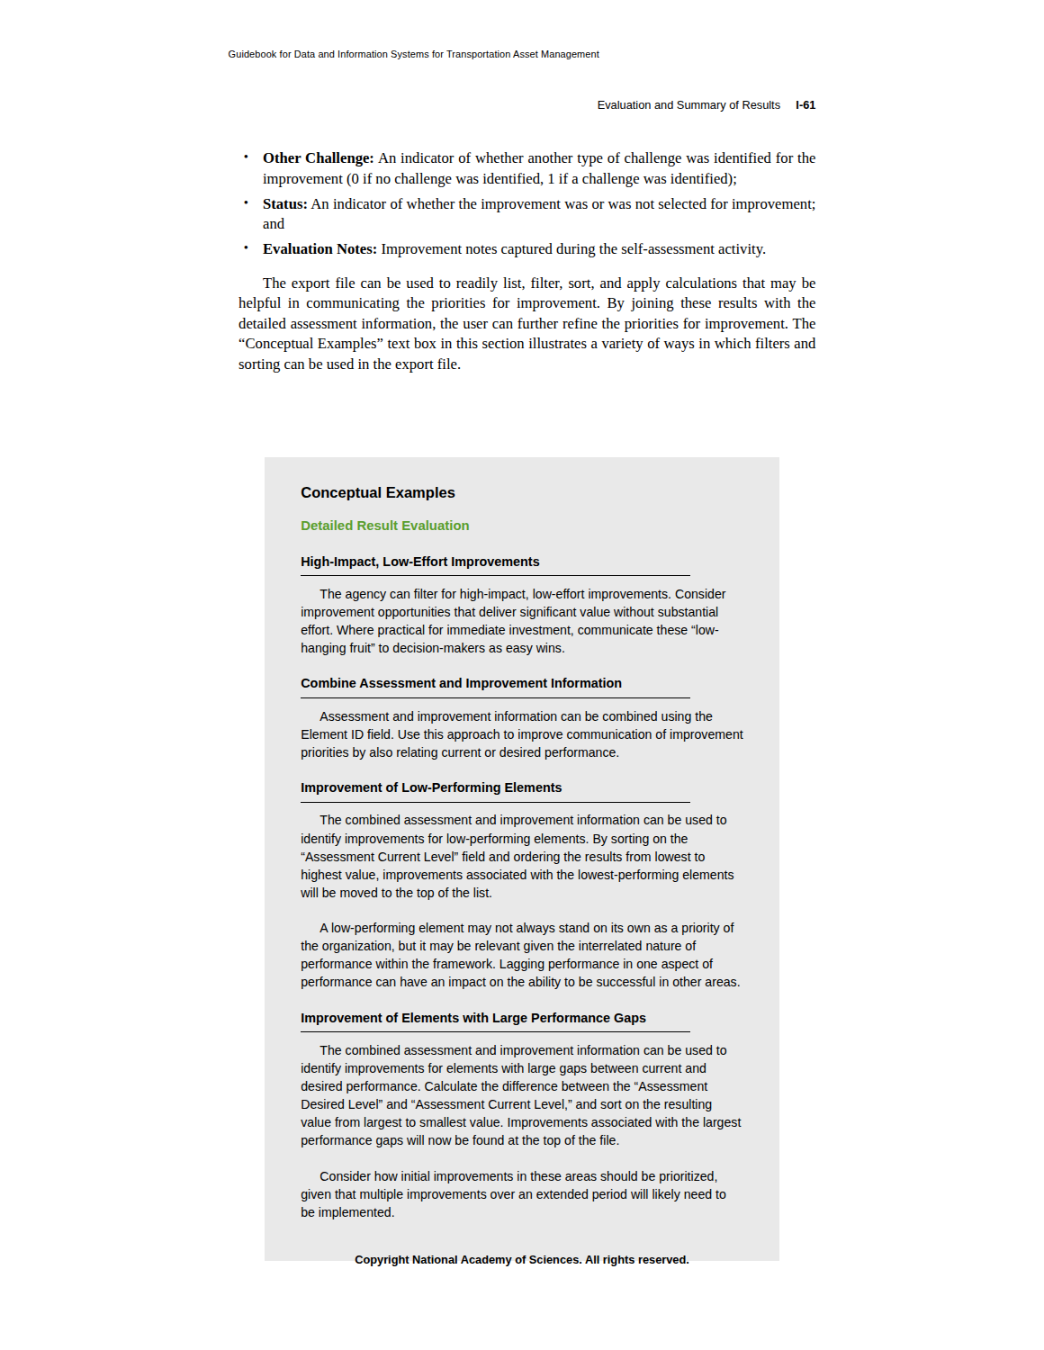Guidebook for Data and Information Systems for Transportation Asset Management
Evaluation and Summary of ResultsI-61
Other Challenge: An indicator of whether another type of challenge was identified for the improvement (0 if no challenge was identified, 1 if a challenge was identified);
Status: An indicator of whether the improvement was or was not selected for improvement; and
Evaluation Notes: Improvement notes captured during the self-assessment activity.
The export file can be used to readily list, filter, sort, and apply calculations that may be helpful in communicating the priorities for improvement. By joining these results with the detailed assessment information, the user can further refine the priorities for improvement. The “Conceptual Examples” text box in this section illustrates a variety of ways in which filters and sorting can be used in the export file.
Conceptual Examples
Detailed Result Evaluation
High-Impact, Low-Effort Improvements
The agency can filter for high-impact, low-effort improvements. Consider improvement opportunities that deliver significant value without substantial effort. Where practical for immediate investment, communicate these “low-hanging fruit” to decision-makers as easy wins.
Combine Assessment and Improvement Information
Assessment and improvement information can be combined using the Element ID field. Use this approach to improve communication of improvement priorities by also relating current or desired performance.
Improvement of Low-Performing Elements
The combined assessment and improvement information can be used to identify improvements for low-performing elements. By sorting on the “Assessment Current Level” field and ordering the results from lowest to highest value, improvements associated with the lowest-performing elements will be moved to the top of the list.
A low-performing element may not always stand on its own as a priority of the organization, but it may be relevant given the interrelated nature of performance within the framework. Lagging performance in one aspect of performance can have an impact on the ability to be successful in other areas.
Improvement of Elements with Large Performance Gaps
The combined assessment and improvement information can be used to identify improvements for elements with large gaps between current and desired performance. Calculate the difference between the “Assessment Desired Level” and “Assessment Current Level,” and sort on the resulting value from largest to smallest value. Improvements associated with the largest performance gaps will now be found at the top of the file.
Consider how initial improvements in these areas should be prioritized, given that multiple improvements over an extended period will likely need to be implemented.
Copyright National Academy of Sciences. All rights reserved.